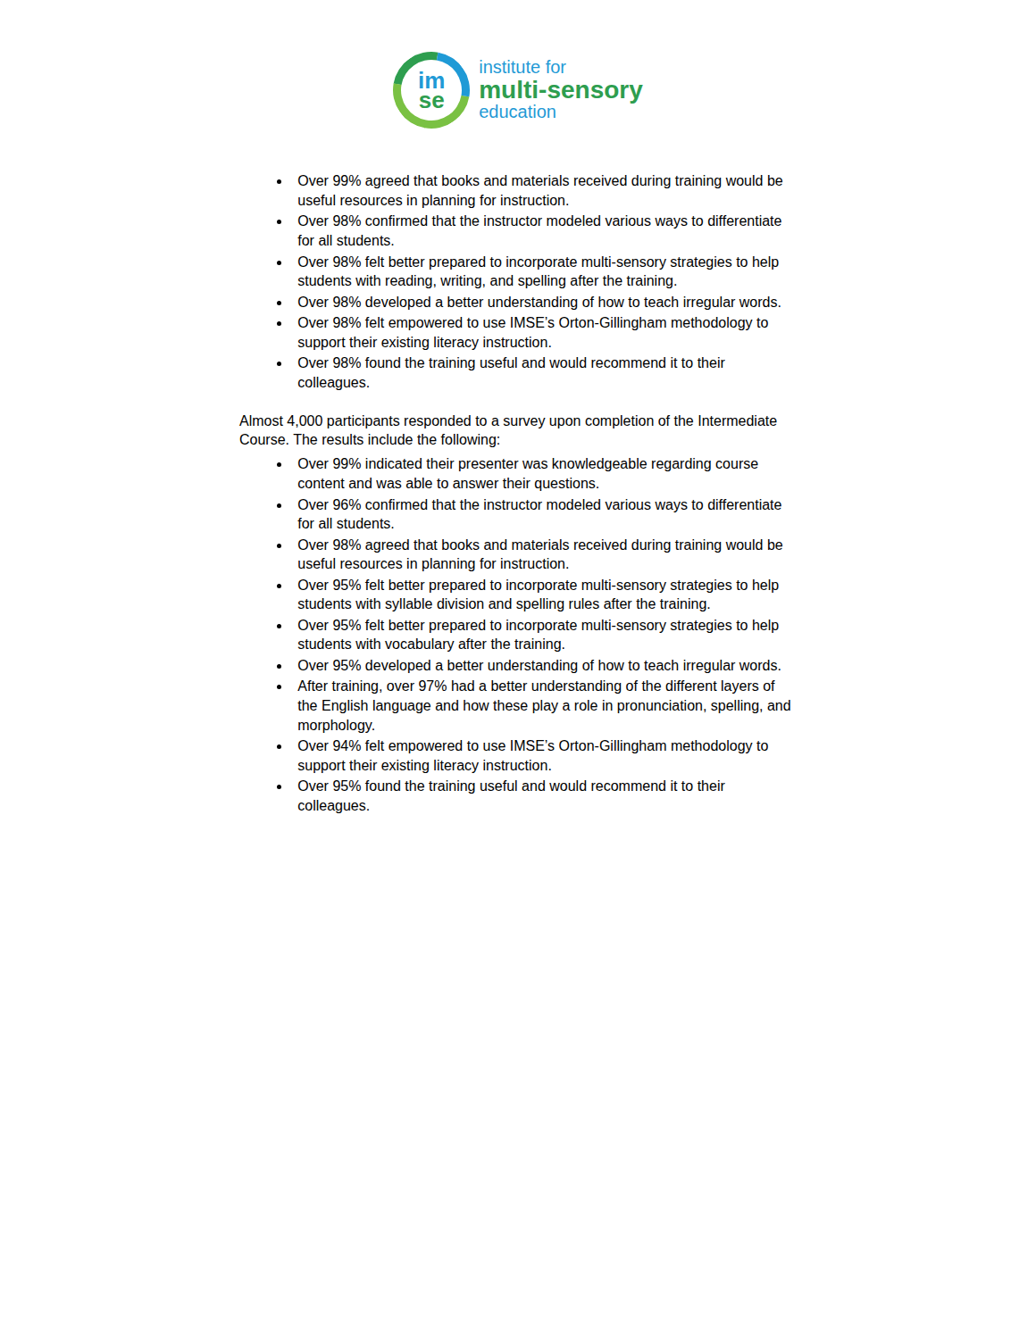im se
institute for
multi-sensory
education
Over 99% agreed that books and materials received during training would be useful resources in planning for instruction.
Over 98% confirmed that the instructor modeled various ways to differentiate for all students.
Over 98% felt better prepared to incorporate multi-sensory strategies to help students with reading, writing, and spelling after the training.
Over 98% developed a better understanding of how to teach irregular words.
Over 98% felt empowered to use IMSE’s Orton-Gillingham methodology to support their existing literacy instruction.
Over 98% found the training useful and would recommend it to their colleagues.
Almost 4,000 participants responded to a survey upon completion of the Intermediate Course. The results include the following:
Over 99% indicated their presenter was knowledgeable regarding course content and was able to answer their questions.
Over 96% confirmed that the instructor modeled various ways to differentiate for all students.
Over 98% agreed that books and materials received during training would be useful resources in planning for instruction.
Over 95% felt better prepared to incorporate multi-sensory strategies to help students with syllable division and spelling rules after the training.
Over 95% felt better prepared to incorporate multi-sensory strategies to help students with vocabulary after the training.
Over 95% developed a better understanding of how to teach irregular words.
After training, over 97% had a better understanding of the different layers of the English language and how these play a role in pronunciation, spelling, and morphology.
Over 94% felt empowered to use IMSE’s Orton-Gillingham methodology to support their existing literacy instruction.
Over 95% found the training useful and would recommend it to their colleagues.